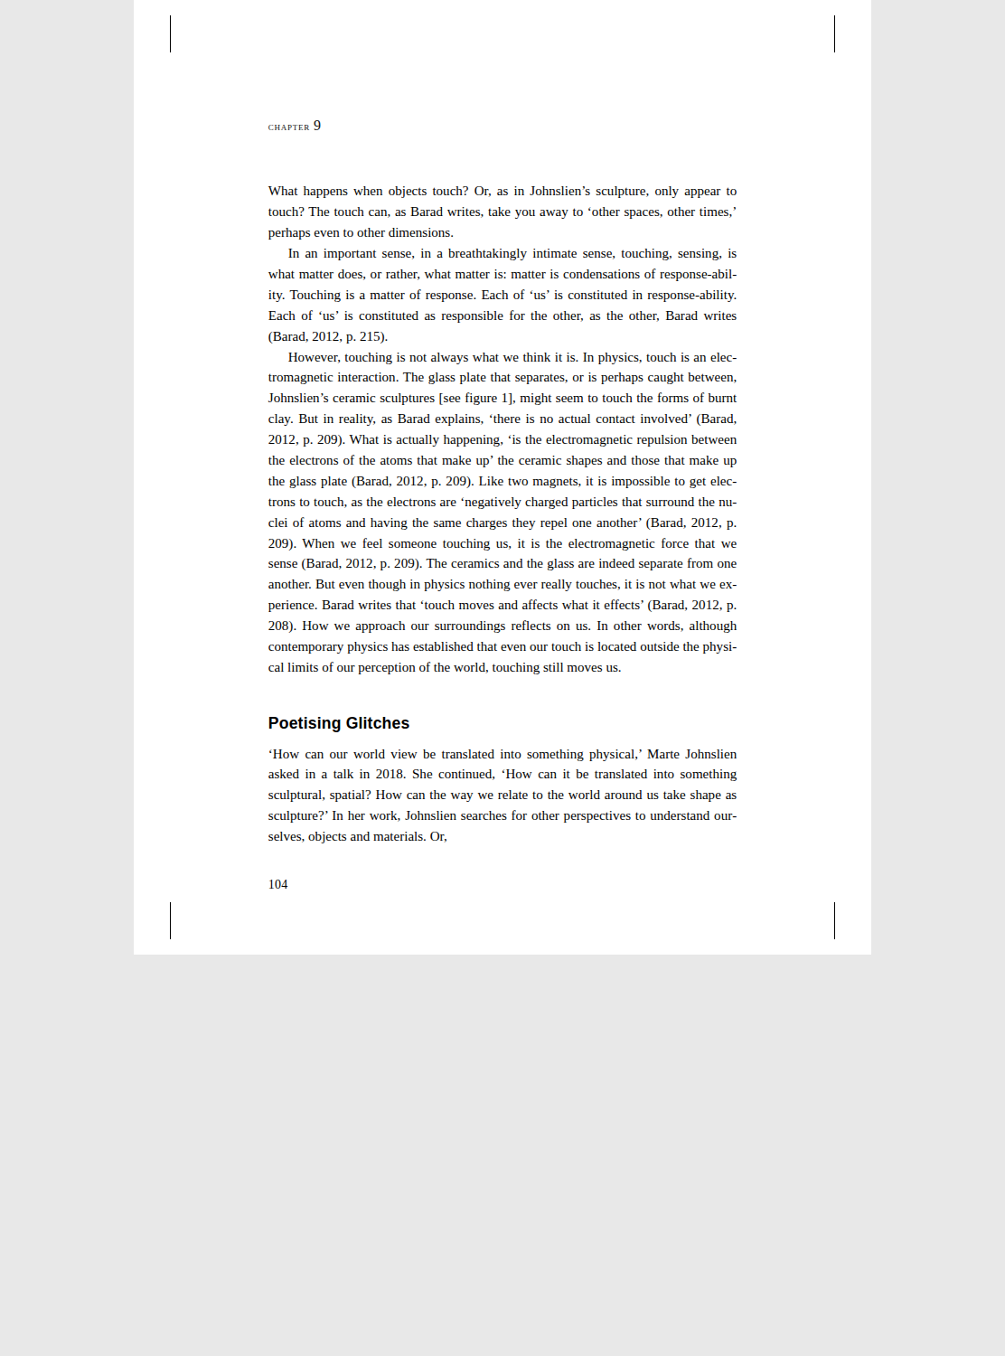chapter 9
What happens when objects touch? Or, as in Johnslien’s sculpture, only appear to touch? The touch can, as Barad writes, take you away to ‘other spaces, other times,’ perhaps even to other dimensions.
In an important sense, in a breathtakingly intimate sense, touching, sensing, is what matter does, or rather, what matter is: matter is condensations of response-ability. Touching is a matter of response. Each of ‘us’ is constituted in response-ability. Each of ‘us’ is constituted as responsible for the other, as the other, Barad writes (Barad, 2012, p. 215).
However, touching is not always what we think it is. In physics, touch is an electromagnetic interaction. The glass plate that separates, or is perhaps caught between, Johnslien’s ceramic sculptures [see figure 1], might seem to touch the forms of burnt clay. But in reality, as Barad explains, ‘there is no actual contact involved’ (Barad, 2012, p. 209). What is actually happening, ‘is the electromagnetic repulsion between the electrons of the atoms that make up’ the ceramic shapes and those that make up the glass plate (Barad, 2012, p. 209). Like two magnets, it is impossible to get electrons to touch, as the electrons are ‘negatively charged particles that surround the nuclei of atoms and having the same charges they repel one another’ (Barad, 2012, p. 209). When we feel someone touching us, it is the electromagnetic force that we sense (Barad, 2012, p. 209). The ceramics and the glass are indeed separate from one another. But even though in physics nothing ever really touches, it is not what we experience. Barad writes that ‘touch moves and affects what it effects’ (Barad, 2012, p. 208). How we approach our surroundings reflects on us. In other words, although contemporary physics has established that even our touch is located outside the physical limits of our perception of the world, touching still moves us.
Poetising Glitches
‘How can our world view be translated into something physical,’ Marte Johnslien asked in a talk in 2018. She continued, ‘How can it be translated into something sculptural, spatial? How can the way we relate to the world around us take shape as sculpture?’ In her work, Johnslien searches for other perspectives to understand ourselves, objects and materials. Or,
104